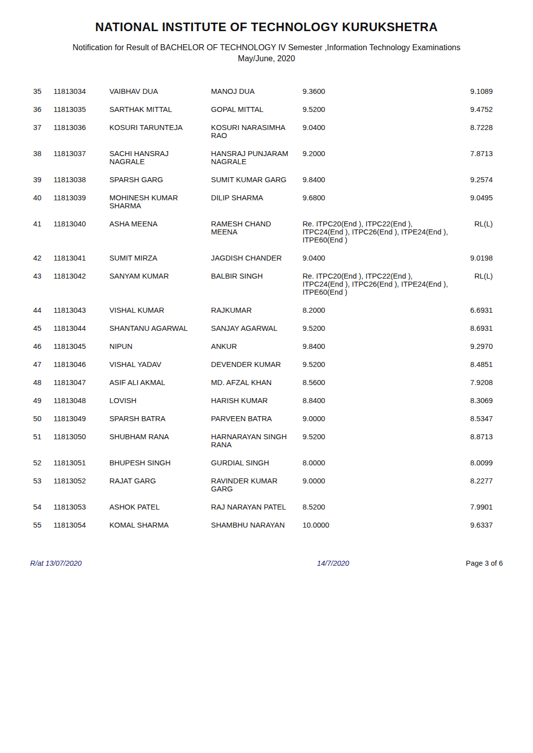NATIONAL INSTITUTE OF TECHNOLOGY KURUKSHETRA
Notification for Result of BACHELOR OF TECHNOLOGY IV Semester ,Information Technology Examinations
May/June, 2020
| 35 | 11813034 | VAIBHAV DUA | MANOJ DUA | 9.3600 | 9.1089 |
| 36 | 11813035 | SARTHAK MITTAL | GOPAL MITTAL | 9.5200 | 9.4752 |
| 37 | 11813036 | KOSURI TARUNTEJA | KOSURI NARASIMHA RAO | 9.0400 | 8.7228 |
| 38 | 11813037 | SACHI HANSRAJ NAGRALE | HANSRAJ PUNJARAM NAGRALE | 9.2000 | 7.8713 |
| 39 | 11813038 | SPARSH GARG | SUMIT KUMAR GARG | 9.8400 | 9.2574 |
| 40 | 11813039 | MOHINESH KUMAR SHARMA | DILIP SHARMA | 9.6800 | 9.0495 |
| 41 | 11813040 | ASHA MEENA | RAMESH CHAND MEENA | Re. ITPC20(End ), ITPC22(End ), ITPC24(End ), ITPC26(End ), ITPE24(End ), ITPE60(End ) | RL(L) |
| 42 | 11813041 | SUMIT MIRZA | JAGDISH CHANDER | 9.0400 | 9.0198 |
| 43 | 11813042 | SANYAM KUMAR | BALBIR SINGH | Re. ITPC20(End ), ITPC22(End ), ITPC24(End ), ITPC26(End ), ITPE24(End ), ITPE60(End ) | RL(L) |
| 44 | 11813043 | VISHAL KUMAR | RAJKUMAR | 8.2000 | 6.6931 |
| 45 | 11813044 | SHANTANU AGARWAL | SANJAY AGARWAL | 9.5200 | 8.6931 |
| 46 | 11813045 | NIPUN | ANKUR | 9.8400 | 9.2970 |
| 47 | 11813046 | VISHAL YADAV | DEVENDER KUMAR | 9.5200 | 8.4851 |
| 48 | 11813047 | ASIF ALI AKMAL | MD. AFZAL KHAN | 8.5600 | 7.9208 |
| 49 | 11813048 | LOVISH | HARISH KUMAR | 8.8400 | 8.3069 |
| 50 | 11813049 | SPARSH BATRA | PARVEEN BATRA | 9.0000 | 8.5347 |
| 51 | 11813050 | SHUBHAM RANA | HARNARAYAN SINGH RANA | 9.5200 | 8.8713 |
| 52 | 11813051 | BHUPESH SINGH | GURDIAL SINGH | 8.0000 | 8.0099 |
| 53 | 11813052 | RAJAT GARG | RAVINDER KUMAR GARG | 9.0000 | 8.2277 |
| 54 | 11813053 | ASHOK PATEL | RAJ NARAYAN PATEL | 8.5200 | 7.9901 |
| 55 | 11813054 | KOMAL SHARMA | SHAMBHU NARAYAN | 10.0000 | 9.6337 |
R/at 13/07/2020
14/7/2020
Page 3 of 6